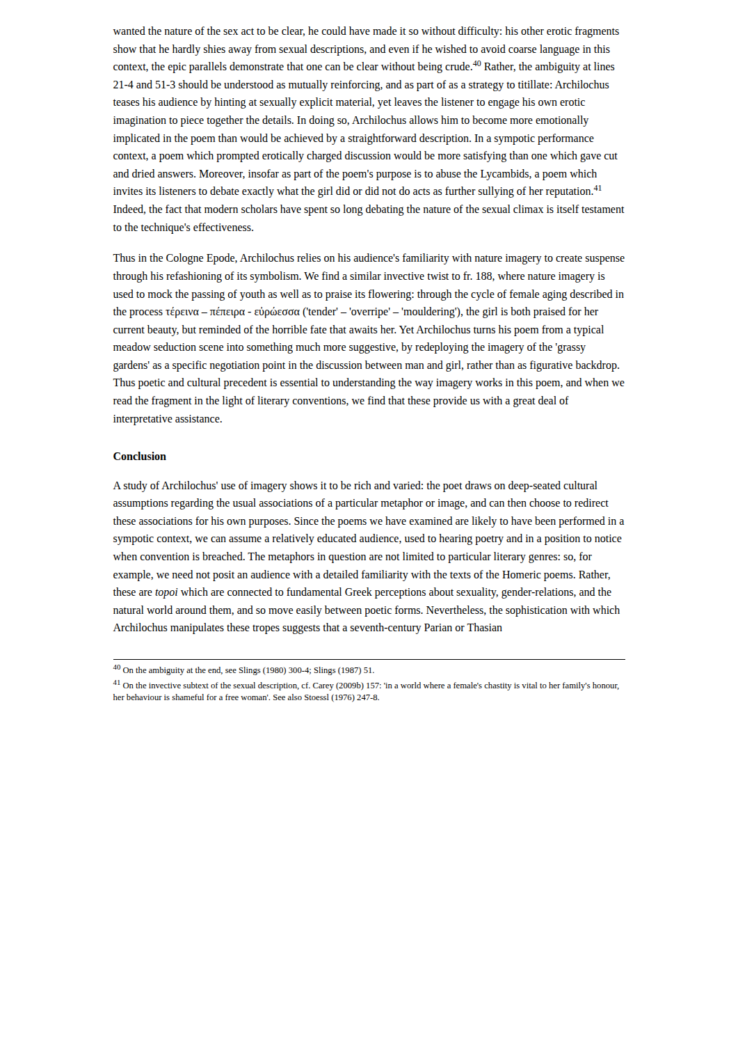wanted the nature of the sex act to be clear, he could have made it so without difficulty: his other erotic fragments show that he hardly shies away from sexual descriptions, and even if he wished to avoid coarse language in this context, the epic parallels demonstrate that one can be clear without being crude.40 Rather, the ambiguity at lines 21-4 and 51-3 should be understood as mutually reinforcing, and as part of as a strategy to titillate: Archilochus teases his audience by hinting at sexually explicit material, yet leaves the listener to engage his own erotic imagination to piece together the details. In doing so, Archilochus allows him to become more emotionally implicated in the poem than would be achieved by a straightforward description. In a sympotic performance context, a poem which prompted erotically charged discussion would be more satisfying than one which gave cut and dried answers. Moreover, insofar as part of the poem's purpose is to abuse the Lycambids, a poem which invites its listeners to debate exactly what the girl did or did not do acts as further sullying of her reputation.41 Indeed, the fact that modern scholars have spent so long debating the nature of the sexual climax is itself testament to the technique's effectiveness.
Thus in the Cologne Epode, Archilochus relies on his audience's familiarity with nature imagery to create suspense through his refashioning of its symbolism. We find a similar invective twist to fr. 188, where nature imagery is used to mock the passing of youth as well as to praise its flowering: through the cycle of female aging described in the process τέρεινα – πέπειρα - εὐρώεσσα ('tender' – 'overripe' – 'mouldering'), the girl is both praised for her current beauty, but reminded of the horrible fate that awaits her. Yet Archilochus turns his poem from a typical meadow seduction scene into something much more suggestive, by redeploying the imagery of the 'grassy gardens' as a specific negotiation point in the discussion between man and girl, rather than as figurative backdrop. Thus poetic and cultural precedent is essential to understanding the way imagery works in this poem, and when we read the fragment in the light of literary conventions, we find that these provide us with a great deal of interpretative assistance.
Conclusion
A study of Archilochus' use of imagery shows it to be rich and varied: the poet draws on deep-seated cultural assumptions regarding the usual associations of a particular metaphor or image, and can then choose to redirect these associations for his own purposes. Since the poems we have examined are likely to have been performed in a sympotic context, we can assume a relatively educated audience, used to hearing poetry and in a position to notice when convention is breached. The metaphors in question are not limited to particular literary genres: so, for example, we need not posit an audience with a detailed familiarity with the texts of the Homeric poems. Rather, these are topoi which are connected to fundamental Greek perceptions about sexuality, gender-relations, and the natural world around them, and so move easily between poetic forms. Nevertheless, the sophistication with which Archilochus manipulates these tropes suggests that a seventh-century Parian or Thasian
40 On the ambiguity at the end, see Slings (1980) 300-4; Slings (1987) 51.
41 On the invective subtext of the sexual description, cf. Carey (2009b) 157: 'in a world where a female's chastity is vital to her family's honour, her behaviour is shameful for a free woman'. See also Stoessl (1976) 247-8.